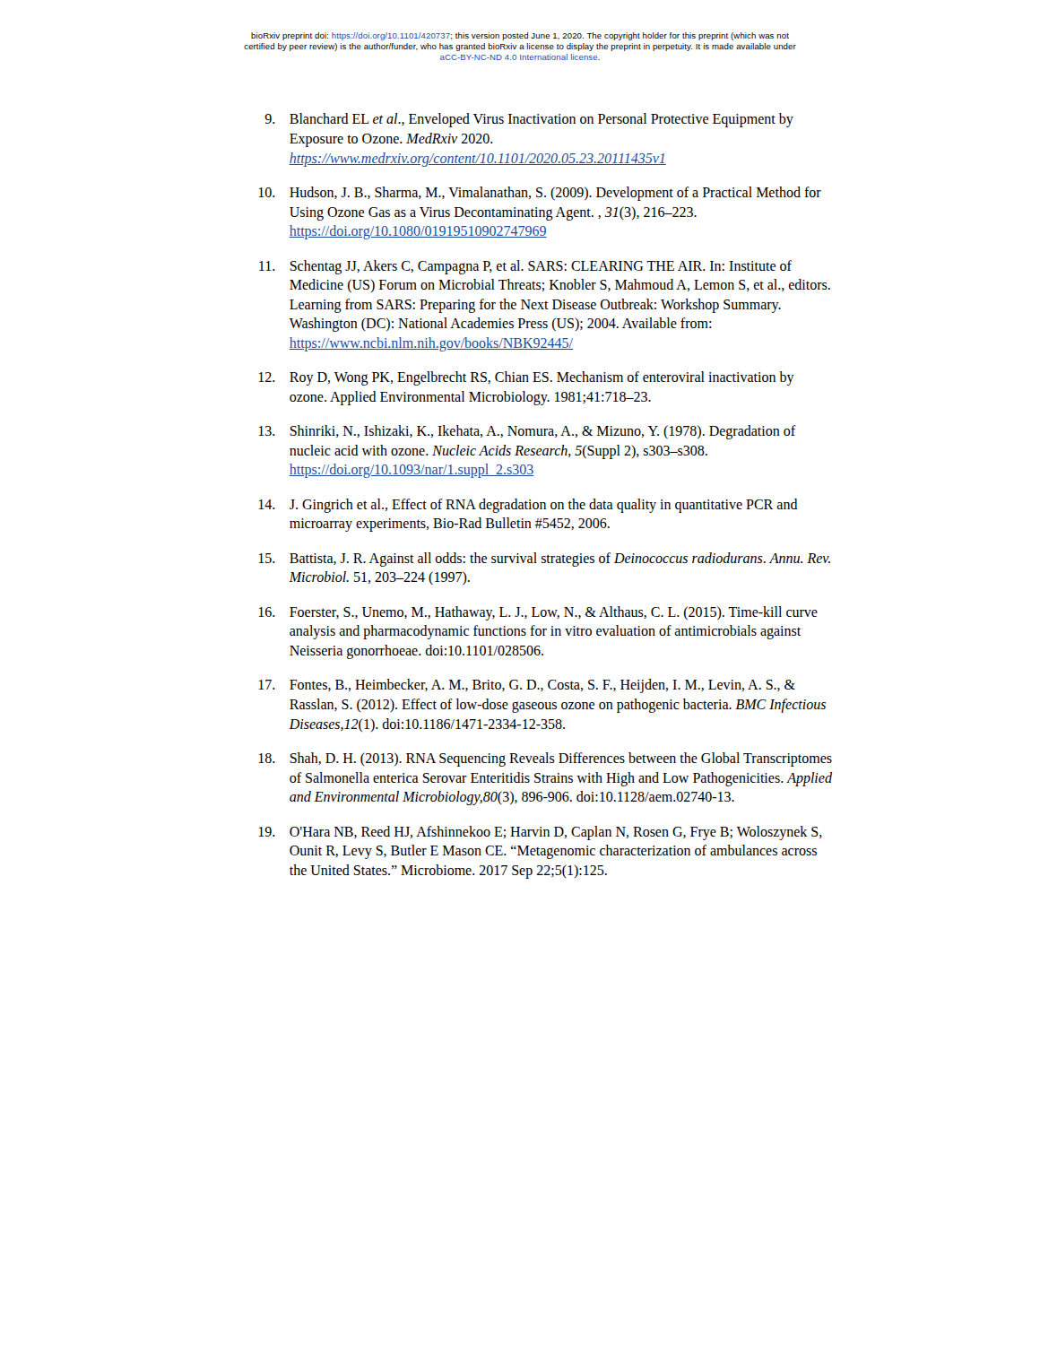bioRxiv preprint doi: https://doi.org/10.1101/420737; this version posted June 1, 2020. The copyright holder for this preprint (which was not
certified by peer review) is the author/funder, who has granted bioRxiv a license to display the preprint in perpetuity. It is made available under
aCC-BY-NC-ND 4.0 International license.
Blanchard EL et al., Enveloped Virus Inactivation on Personal Protective Equipment by Exposure to Ozone. MedRxiv 2020.
https://www.medrxiv.org/content/10.1101/2020.05.23.20111435v1
Hudson, J. B., Sharma, M., Vimalanathan, S. (2009). Development of a Practical Method for Using Ozone Gas as a Virus Decontaminating Agent. , 31(3), 216–223.
https://doi.org/10.1080/01919510902747969
Schentag JJ, Akers C, Campagna P, et al. SARS: CLEARING THE AIR. In: Institute of Medicine (US) Forum on Microbial Threats; Knobler S, Mahmoud A, Lemon S, et al., editors. Learning from SARS: Preparing for the Next Disease Outbreak: Workshop Summary. Washington (DC): National Academies Press (US); 2004. Available from:
https://www.ncbi.nlm.nih.gov/books/NBK92445/
Roy D, Wong PK, Engelbrecht RS, Chian ES. Mechanism of enteroviral inactivation by ozone. Applied Environmental Microbiology. 1981;41:718–23.
Shinriki, N., Ishizaki, K., Ikehata, A., Nomura, A., & Mizuno, Y. (1978). Degradation of nucleic acid with ozone. Nucleic Acids Research, 5(Suppl 2), s303–s308.
https://doi.org/10.1093/nar/1.suppl_2.s303
J. Gingrich et al., Effect of RNA degradation on the data quality in quantitative PCR and microarray experiments, Bio-Rad Bulletin #5452, 2006.
Battista, J. R. Against all odds: the survival strategies of Deinococcus radiodurans. Annu. Rev. Microbiol. 51, 203–224 (1997).
Foerster, S., Unemo, M., Hathaway, L. J., Low, N., & Althaus, C. L. (2015). Time-kill curve analysis and pharmacodynamic functions for in vitro evaluation of antimicrobials against Neisseria gonorrhoeae. doi:10.1101/028506.
Fontes, B., Heimbecker, A. M., Brito, G. D., Costa, S. F., Heijden, I. M., Levin, A. S., & Rasslan, S. (2012). Effect of low-dose gaseous ozone on pathogenic bacteria. BMC Infectious Diseases,12(1). doi:10.1186/1471-2334-12-358.
Shah, D. H. (2013). RNA Sequencing Reveals Differences between the Global Transcriptomes of Salmonella enterica Serovar Enteritidis Strains with High and Low Pathogenicities. Applied and Environmental Microbiology,80(3), 896-906. doi:10.1128/aem.02740-13.
O'Hara NB, Reed HJ, Afshinnekoo E; Harvin D, Caplan N, Rosen G, Frye B; Woloszynek S, Ounit R, Levy S, Butler E Mason CE. “Metagenomic characterization of ambulances across the United States.” Microbiome. 2017 Sep 22;5(1):125.